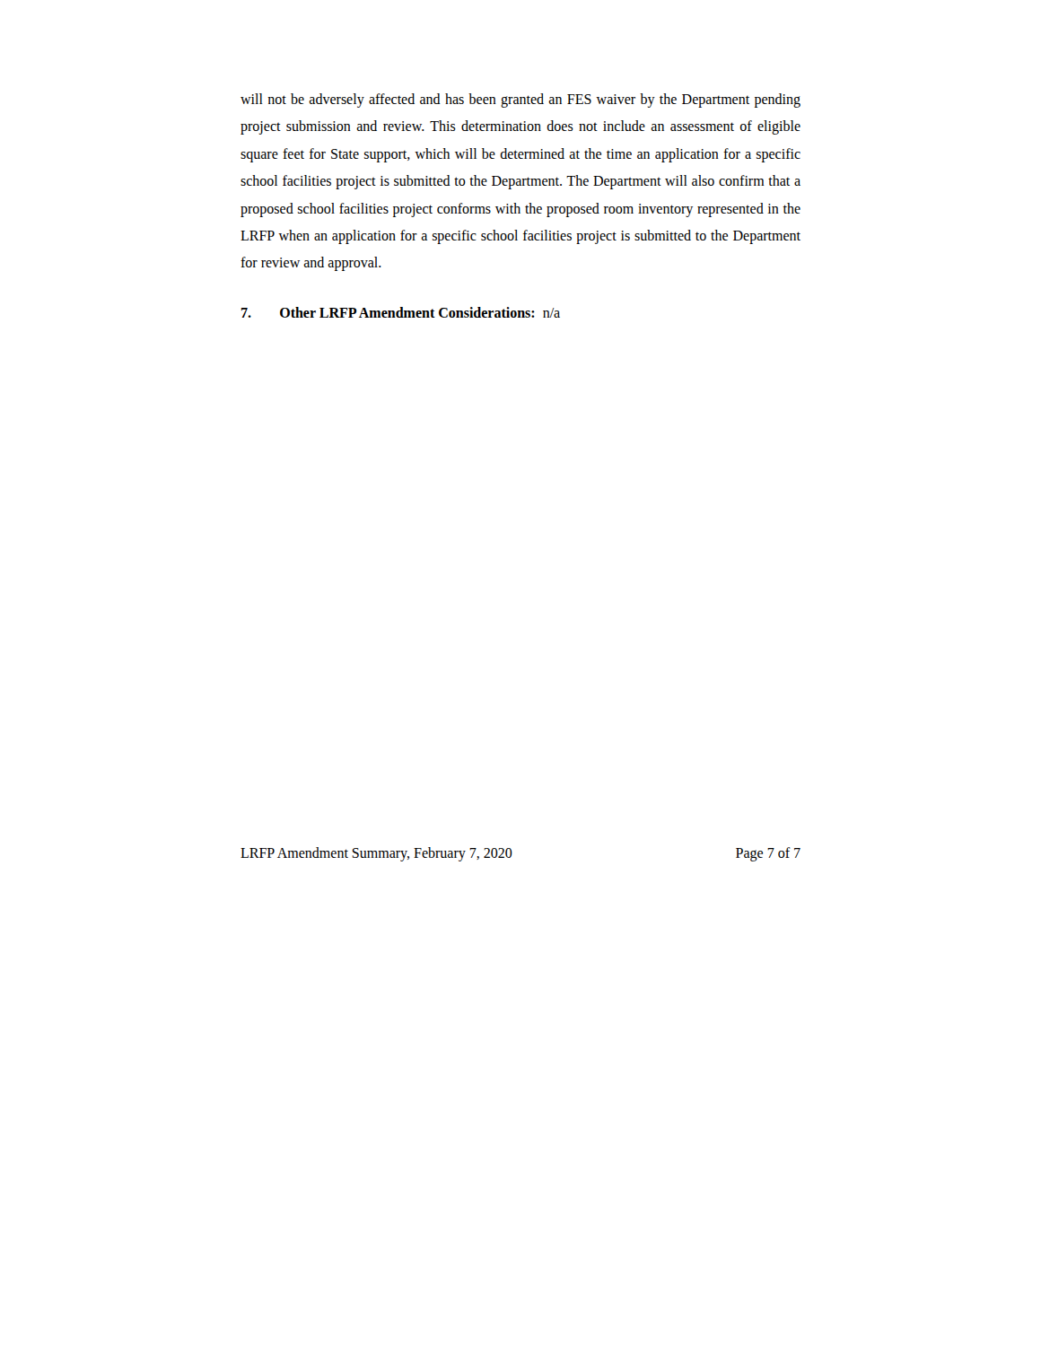will not be adversely affected and has been granted an FES waiver by the Department pending project submission and review. This determination does not include an assessment of eligible square feet for State support, which will be determined at the time an application for a specific school facilities project is submitted to the Department. The Department will also confirm that a proposed school facilities project conforms with the proposed room inventory represented in the LRFP when an application for a specific school facilities project is submitted to the Department for review and approval.
7. Other LRFP Amendment Considerations: n/a
LRFP Amendment Summary, February 7, 2020
Page 7 of 7